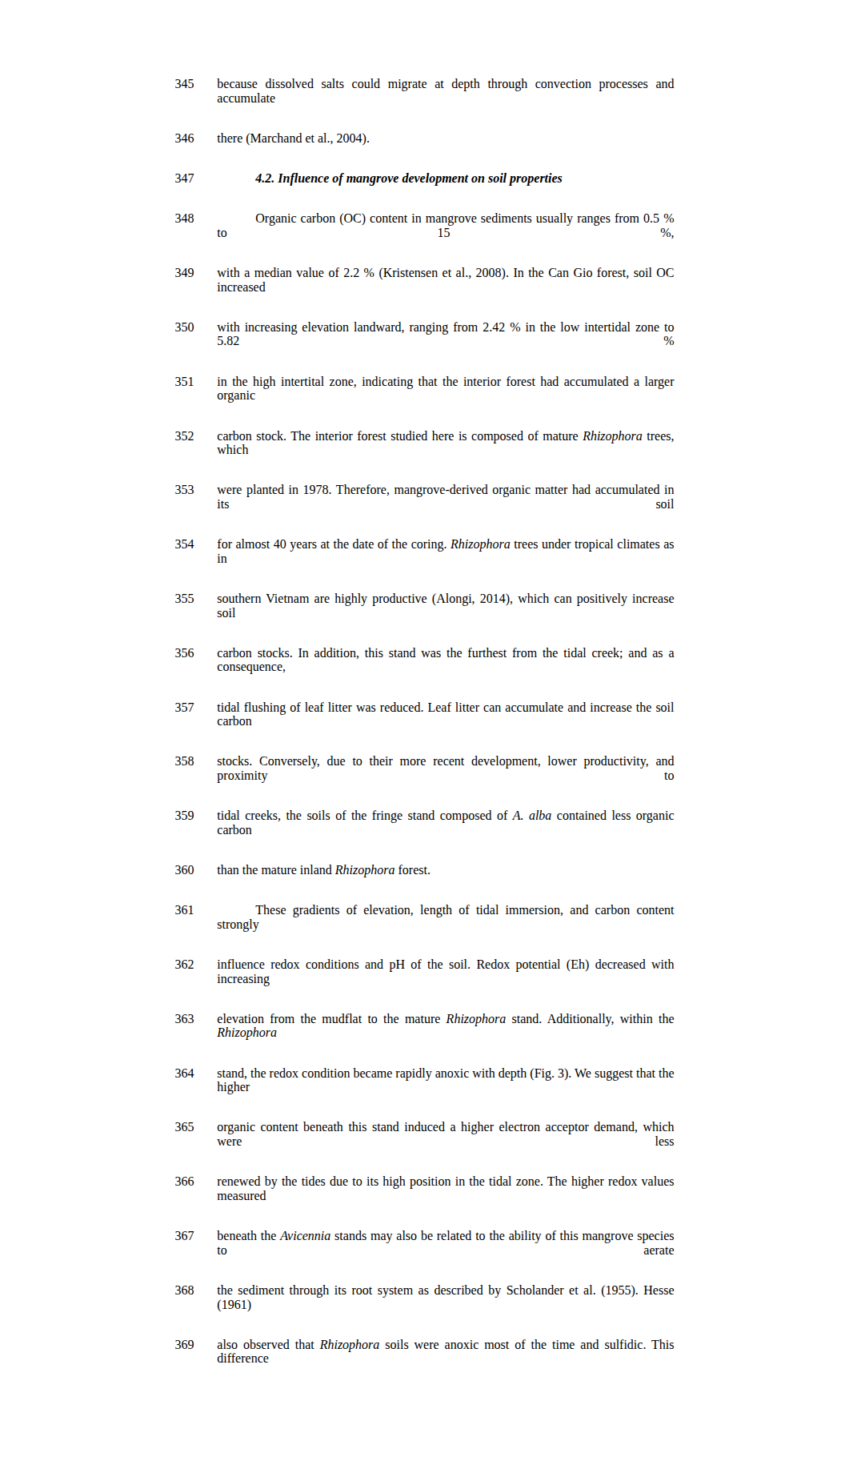345
because dissolved salts could migrate at depth through convection processes and accumulate
346
there (Marchand et al., 2004).
347
4.2. Influence of mangrove development on soil properties
348
Organic carbon (OC) content in mangrove sediments usually ranges from 0.5 % to 15 %,
349
with a median value of 2.2 % (Kristensen et al., 2008). In the Can Gio forest, soil OC increased
350
with increasing elevation landward, ranging from 2.42 % in the low intertidal zone to 5.82 %
351
in the high intertital zone, indicating that the interior forest had accumulated a larger organic
352
carbon stock. The interior forest studied here is composed of mature Rhizophora trees, which
353
were planted in 1978. Therefore, mangrove-derived organic matter had accumulated in its soil
354
for almost 40 years at the date of the coring. Rhizophora trees under tropical climates as in
355
southern Vietnam are highly productive (Alongi, 2014), which can positively increase soil
356
carbon stocks. In addition, this stand was the furthest from the tidal creek; and as a consequence,
357
tidal flushing of leaf litter was reduced. Leaf litter can accumulate and increase the soil carbon
358
stocks. Conversely, due to their more recent development, lower productivity, and proximity to
359
tidal creeks, the soils of the fringe stand composed of A. alba contained less organic carbon
360
than the mature inland Rhizophora forest.
361
These gradients of elevation, length of tidal immersion, and carbon content strongly
362
influence redox conditions and pH of the soil. Redox potential (Eh) decreased with increasing
363
elevation from the mudflat to the mature Rhizophora stand. Additionally, within the Rhizophora
364
stand, the redox condition became rapidly anoxic with depth (Fig. 3). We suggest that the higher
365
organic content beneath this stand induced a higher electron acceptor demand, which were less
366
renewed by the tides due to its high position in the tidal zone. The higher redox values measured
367
beneath the Avicennia stands may also be related to the ability of this mangrove species to aerate
368
the sediment through its root system as described by Scholander et al. (1955). Hesse (1961)
369
also observed that Rhizophora soils were anoxic most of the time and sulfidic. This difference